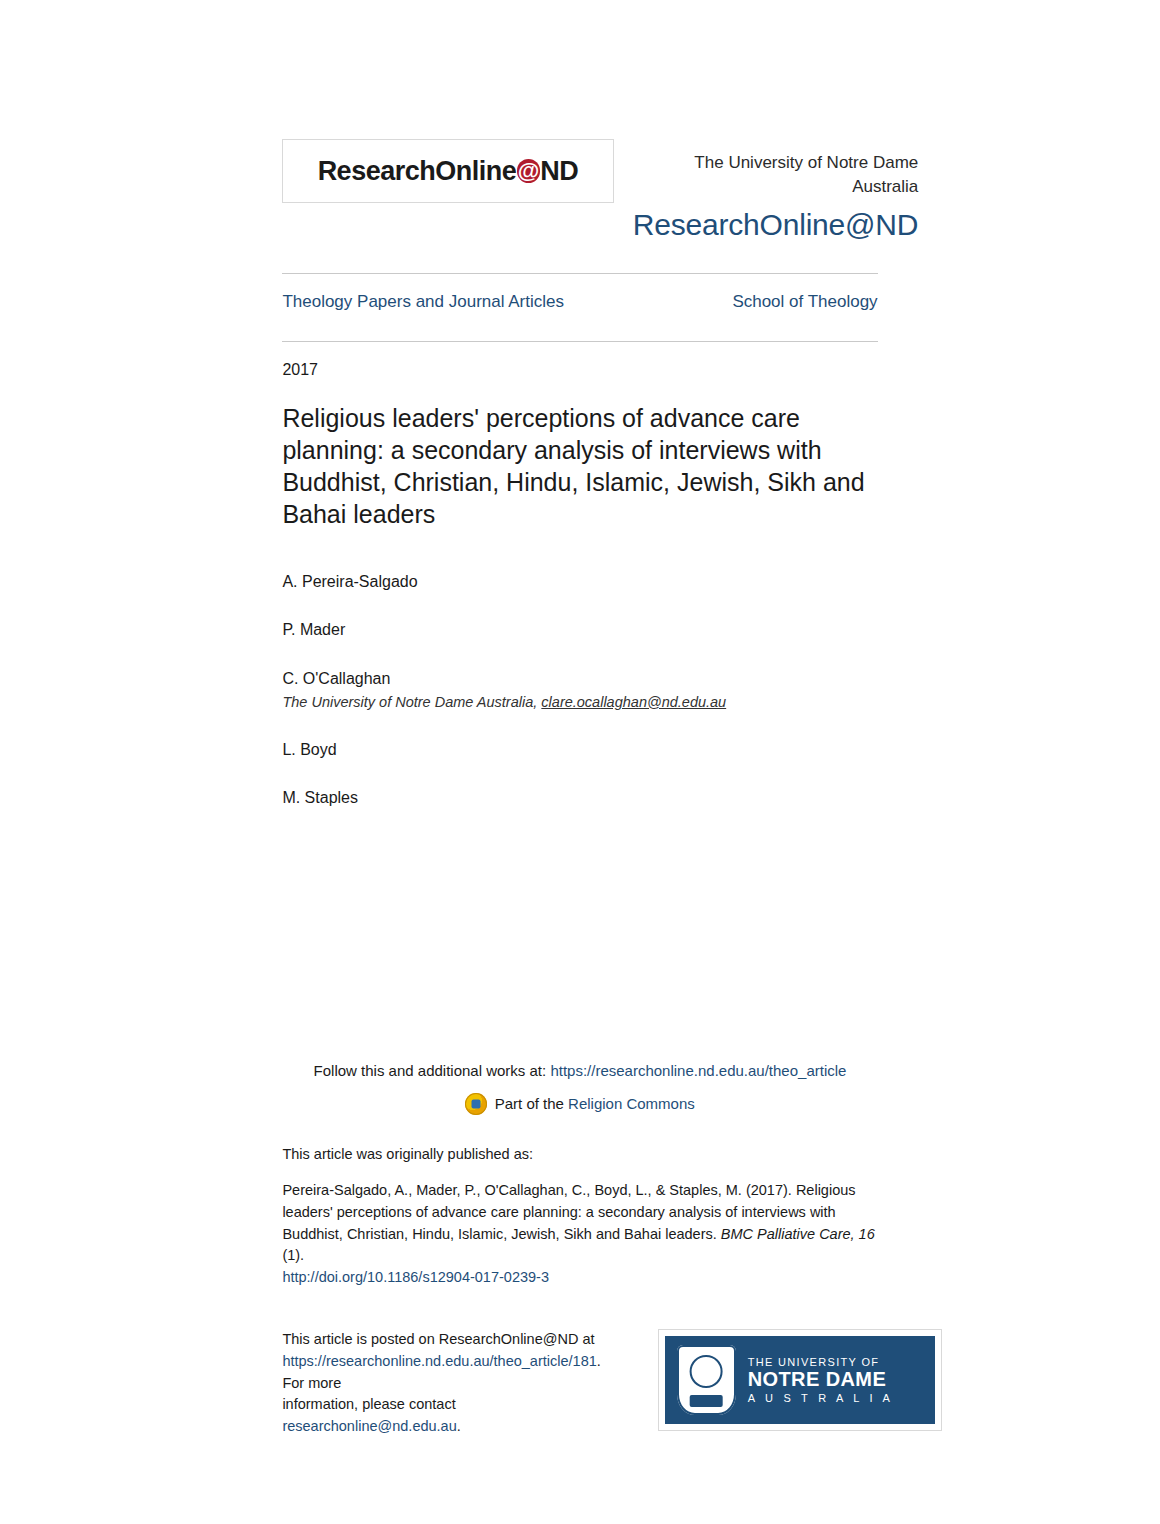ResearchOnline@ND
The University of Notre Dame Australia
ResearchOnline@ND
Theology Papers and Journal Articles
School of Theology
2017
Religious leaders' perceptions of advance care planning: a secondary analysis of interviews with Buddhist, Christian, Hindu, Islamic, Jewish, Sikh and Bahai leaders
A. Pereira-Salgado
P. Mader
C. O'Callaghan
The University of Notre Dame Australia, clare.ocallaghan@nd.edu.au
L. Boyd
M. Staples
Follow this and additional works at: https://researchonline.nd.edu.au/theo_article
Part of the Religion Commons
This article was originally published as:
Pereira-Salgado, A., Mader, P., O'Callaghan, C., Boyd, L., & Staples, M. (2017). Religious leaders' perceptions of advance care planning: a secondary analysis of interviews with Buddhist, Christian, Hindu, Islamic, Jewish, Sikh and Bahai leaders. BMC Palliative Care, 16 (1).
http://doi.org/10.1186/s12904-017-0239-3
This article is posted on ResearchOnline@ND at
https://researchonline.nd.edu.au/theo_article/181. For more
information, please contact researchonline@nd.edu.au.
THE UNIVERSITY OF
NOTRE DAME
A U S T R A L I A